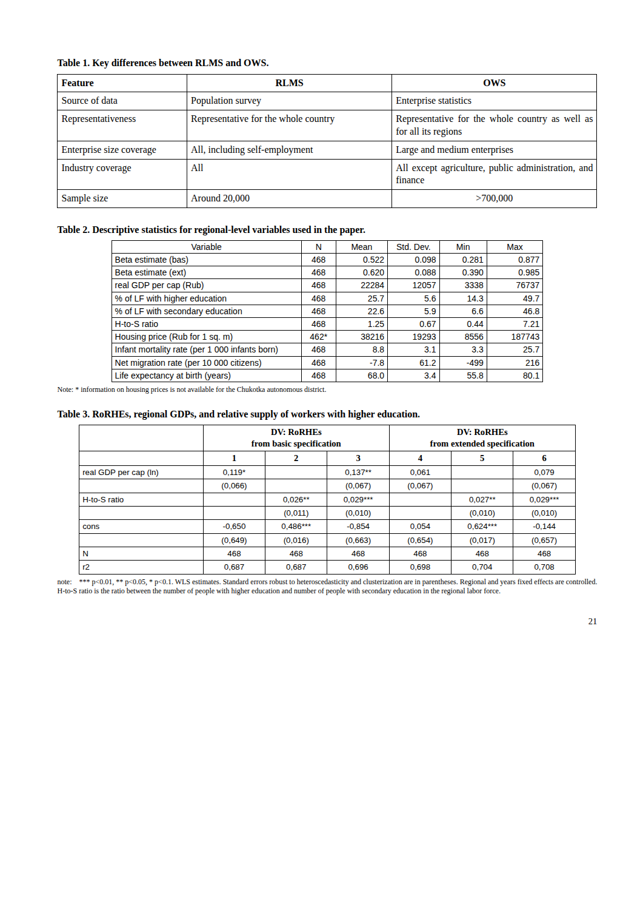Table 1. Key differences between RLMS and OWS.
| Feature | RLMS | OWS |
| --- | --- | --- |
| Source of data | Population survey | Enterprise statistics |
| Representativeness | Representative for the whole country | Representative for the whole country as well as for all its regions |
| Enterprise size coverage | All, including self-employment | Large and medium enterprises |
| Industry coverage | All | All except agriculture, public administration, and finance |
| Sample size | Around 20,000 | >700,000 |
Table 2. Descriptive statistics for regional-level variables used in the paper.
| Variable | N | Mean | Std. Dev. | Min | Max |
| --- | --- | --- | --- | --- | --- |
| Beta estimate (bas) | 468 | 0.522 | 0.098 | 0.281 | 0.877 |
| Beta estimate (ext) | 468 | 0.620 | 0.088 | 0.390 | 0.985 |
| real GDP per cap (Rub) | 468 | 22284 | 12057 | 3338 | 76737 |
| % of LF with higher education | 468 | 25.7 | 5.6 | 14.3 | 49.7 |
| % of LF with secondary education | 468 | 22.6 | 5.9 | 6.6 | 46.8 |
| H-to-S ratio | 468 | 1.25 | 0.67 | 0.44 | 7.21 |
| Housing price (Rub for 1 sq. m) | 462* | 38216 | 19293 | 8556 | 187743 |
| Infant mortality rate (per 1 000 infants born) | 468 | 8.8 | 3.1 | 3.3 | 25.7 |
| Net migration rate (per 10 000 citizens) | 468 | -7.8 | 61.2 | -499 | 216 |
| Life expectancy at birth (years) | 468 | 68.0 | 3.4 | 55.8 | 80.1 |
Note: * information on housing prices is not available for the Chukotka autonomous district.
Table 3. RoRHEs, regional GDPs, and relative supply of workers with higher education.
| | DV: RoRHEs from basic specification | DV: RoRHEs from extended specification |
| | 1 | 2 | 3 | 4 | 5 | 6 |
| real GDP per cap (ln) | 0,119* | | 0,137** | 0,061 | | 0,079 |
| | (0,066) | | (0,067) | (0,067) | | (0,067) |
| H-to-S ratio | | 0,026** | 0,029*** | | 0,027** | 0,029*** |
| | | (0,011) | (0,010) | | (0,010) | (0,010) |
| cons | -0,650 | 0,486*** | -0,854 | 0,054 | 0,624*** | -0,144 |
| | (0,649) | (0,016) | (0,663) | (0,654) | (0,017) | (0,657) |
| N | 468 | 468 | 468 | 468 | 468 | 468 |
| r2 | 0,687 | 0,687 | 0,696 | 0,698 | 0,704 | 0,708 |
note: *** p<0.01, ** p<0.05, * p<0.1. WLS estimates. Standard errors robust to heteroscedasticity and clusterization are in parentheses. Regional and years fixed effects are controlled. H-to-S ratio is the ratio between the number of people with higher education and number of people with secondary education in the regional labor force.
21